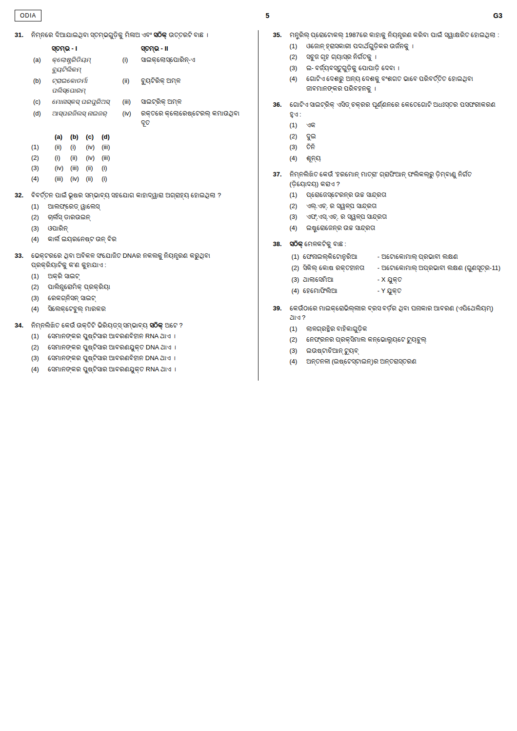ODIA
5
G3
31.
ନିମ୍ନରେ ଦିଆଯାଇଥିବା ସ୍ତମ୍ଭଗୁଡ଼ିକୁ ମିଳାଅ ଏବଂ ସଠିକ୍ ଉତ୍ତରଟି ବାଛ ।
| | ସ୍ତମ୍ଭ - I | | ସ୍ତମ୍ଭ - II |
| (a) | କ୍ଲୋଷ୍ଟ୍ରିଡିୟମ୍ ବ୍ୟୁଟିଲିକମ୍ | (i) | ସାଇକ୍ଲୋସ୍ପୋରିନ୍-ଏ |
| (b) | ଟ୍ରାଇକୋଡର୍ମା ପଲିସ୍ପୋରମ୍ | (ii) | ବ୍ୟୁଟିରିକ୍ ଅମ୍ଳ |
| (c) | ମୋନାସ୍କସ୍ ପରପୁରିଅସ୍ | (iii) | ସାଇଟ୍ରିକ୍ ଅମ୍ଳ |
| (d) | ଆସ୍ପରଜିଲସ୍ ନାଇଜର୍ | (iv) | ରକ୍ତରେ କ୍ଲୋରେଷ୍ଟେରଲ୍ କମାଉଥିବା ଦୂତ |
| | (a) | (b) | (c) | (d) |
| (1) | (ii) | (i) | (iv) | (iii) |
| (2) | (i) | (ii) | (iv) | (iii) |
| (3) | (iv) | (iii) | (ii) | (i) |
| (4) | (iii) | (iv) | (ii) | (i) |
32.
ବିବର୍ତ୍ତନ ପାଇଁ ଭୂଷର ସମ୍ଭାବ୍ୟ ସହଯୋଗ କାହାଦ୍ୱାରା ଅଗ୍ରାହ୍ୟ ହୋଇଥିଲା ?
(1)
ଆଲଫ୍ରେଡ୍ ୱାଲେସ୍
(2)
ଚାର୍ଲସ୍ ଡାରଉଇନ୍
(3)
ଓପାରିନ୍
(4)
କାର୍ଲ ଇୟରନେଷ୍ଟ ଉନ୍ ବିର
33.
ଭେକ୍ଟରରେ ଥିବା ଅବିକଳ ସଂଯୋଜିତ DNAର ନକଲକୁ ନିୟନ୍ତ୍ରଣ କରୁଥିବା ପ୍ରକ୍ରିୟାଟିକୁ କ'ଣ କୁହାଯାଏ :
(1)
ଅକ୍ରି ସାଇଟ୍
(2)
ପାଲିନ୍ଡ୍ରୋମିକ୍ ପ୍ରକ୍ରିୟା
(3)
ରେକଗ୍ନିସନ୍ ସାଇଟ୍
(4)
ସିଲେକ୍ଟେବୁଲ୍ ମାରକର
34.
ନିମ୍ନଲିଖିତ କେଉଁ ଉକ୍ତିଟି ଭିରିୟଡ୍ସ୍ ସମ୍ଭାବ୍ୟ ସଠିକ୍ ଅଟେ ?
(1)
ସେମାନଙ୍କର ପୁଷ୍ଟିସାର ଆବରଣବିହୀନ RNA ଥାଏ ।
(2)
ସେମାନଙ୍କର ପୁଷ୍ଟିସାର ଆବରଣଯୁକ୍ତ DNA ଥାଏ ।
(3)
ସେମାନଙ୍କର ପୁଷ୍ଟିସାର ଆବରଣବିହୀନ DNA ଥାଏ ।
(4)
ସେମାନଙ୍କର ପୁଷ୍ଟିସାର ଆବରଣଯୁକ୍ତ RNA ଥାଏ ।
35.
ମନ୍ଟ୍ରିଲ୍ ପ୍ରୋଟୋକଲ୍ 1987ରେ କାହାକୁ ନିୟନ୍ତ୍ରଣ କରିବା ପାଇଁ ସ୍ୱାକ୍ଷରିତ ହୋଇଥିଲା :
(1)
ଓଜୋନ୍ ହ୍ରାସକାରୀ ପଦାର୍ଥଗୁଡ଼ିକର ଉର୍ଜନକୁ ।
(2)
ସବୁଜ ଗୃହ ଗ୍ୟାସ୍‌ର ନିର୍ଗତକୁ ।
(3)
ଇ- ବର୍ଜ୍ୟବସ୍ତୁଗୁଡ଼ିକୁ ପୋପାଡ଼ି ଦେବା ।
(4)
ଗୋଟିଏ ଦେଶରୁ ଅନ୍ୟ ଦେଶକୁ ବଂଶଗତ ଭାବେ ପରିବର୍ତ୍ତିତ ହୋଇଥିବା ଜୀବମାନଙ୍କର ପରିବହନକୁ ।
36.
ଗୋଟିଏ ସାଇଟ୍ରିକ୍ ଏସିଡ୍ ଚକ୍ରର ଘୂର୍ଣ୍ଣନରେ କେତେଗୋଟି ଅଧଃସ୍ତର ପସଫରୀକରଣ ହୁଏ :
(1)
ଏକ
(2)
ଦୁଇ
(3)
ତିନି
(4)
ଶୂନ୍ୟ
37.
ନିମ୍ନଲିଖିତ କେଉଁ 'ହରମୋନ୍ ମାତ୍ରା' ଗ୍ରାଫିଆନ୍ ଫଲିକଲ୍‌ରୁ ଡ଼ିମ୍ବାଣୁ ନିର୍ଗତ (ଡ଼ିୟୋଦୟ) କରାଏ ?
(1)
ପ୍ରୋଜେସ୍ଟେରନ୍‌ର ଉଚ୍ଚ ସାନ୍ଦ୍ରତା
(2)
ଏଲ୍.ଏଚ୍. ର ସ୍ୱଳ୍ପ ସାନ୍ଦ୍ରତା
(3)
ଏଫ୍.ଏସ୍.ଏଚ୍. ର ସ୍ୱଳ୍ପ ସାନ୍ଦ୍ରତା
(4)
ଇଷ୍ଟ୍ରୋଜେନ୍‌ର ଉଚ୍ଚ ସାନ୍ଦ୍ରତା
38.
ସଠିକ୍ ମେଳକଟିକୁ ବାଛ :
| (1) | ଫେନାଇଲ୍‌କିଟୋନୁରିଆ | - ଅଟୋକୋମାଲ୍ ପ୍ରଭାବୀ ଲକ୍ଷଣ |
| (2) | ସିକିଲ୍ କୋଷ ରକ୍ତହୀନତା | - ଅଟୋକୋମାଲ୍ ଅପ୍ରଭାବୀ ଲକ୍ଷଣ (ଗୁଣସୂତ୍ର-11) |
| (3) | ଥାଲାସେମିଆ | - X ଯୁକ୍ତ |
| (4) | ହେମୋଫିଲିଆ | - Y ଯୁକ୍ତ |
39.
କେଉଁଠାରେ ମାଇକ୍ରୋଭିଲ୍ଲୀର ବ୍ରସ ବର୍ଡ଼ର ଥିବା ଘନାକାର ଆବରଣ (ଏପିଥେଲିୟମ୍) ଥାଏ ?
(1)
ଲାଳଗ୍ରନ୍ଥିର ବାହିକାଗୁଡ଼ିକ
(2)
ନେଫ୍ରନର ପ୍ରକ୍ସିମାଲ କନ୍‌ଭୋଲ୍ୟୁଟେ ଟ୍ୟୁବୁଲ୍
(3)
ଇଉଷ୍ଟାଚିଆନ୍ ଟ୍ୟୁବ୍
(4)
ଅନ୍ତନଳୀ (ଇଷ୍ଟେସ୍ଟାଇନ୍)ର ଅନ୍ତରାସ୍ତରଣ